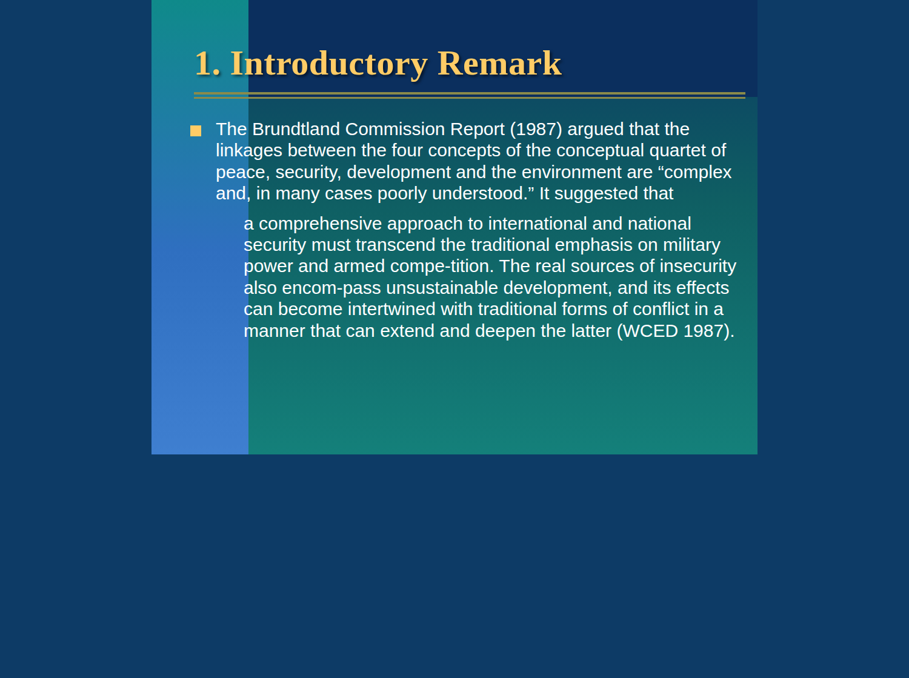1. Introductory Remark
The Brundtland Commission Report (1987) argued that the linkages between the four concepts of the conceptual quartet of peace, security, development and the environment are “complex and, in many cases poorly understood.” It suggested that
a comprehensive approach to international and national security must transcend the traditional emphasis on military power and armed compe-tition. The real sources of insecurity also encom-pass unsustainable development, and its effects can become intertwined with traditional forms of conflict in a manner that can extend and deepen the latter (WCED 1987).